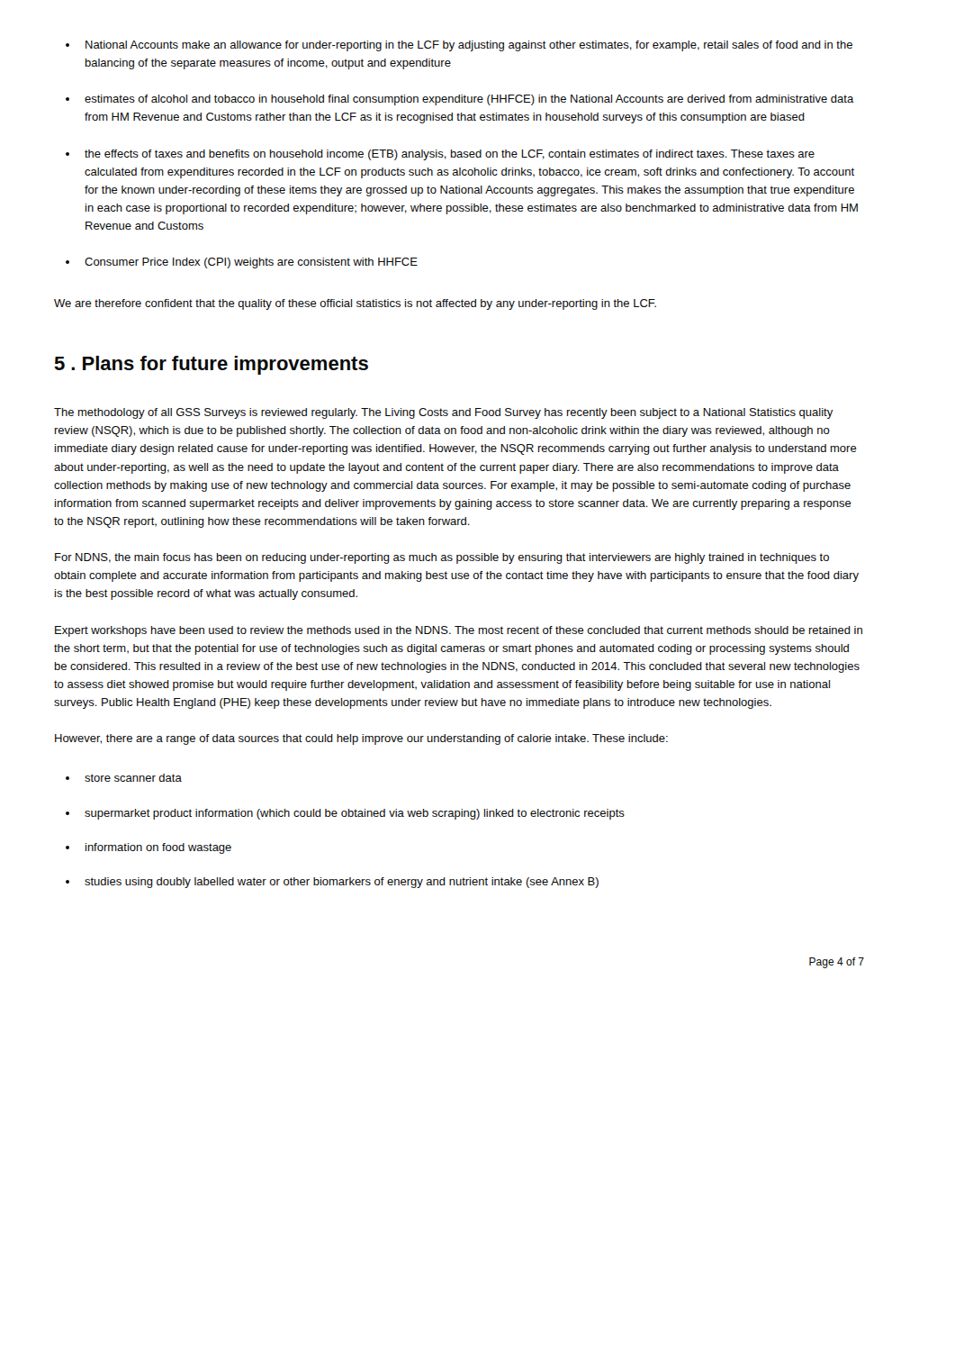National Accounts make an allowance for under-reporting in the LCF by adjusting against other estimates, for example, retail sales of food and in the balancing of the separate measures of income, output and expenditure
estimates of alcohol and tobacco in household final consumption expenditure (HHFCE) in the National Accounts are derived from administrative data from HM Revenue and Customs rather than the LCF as it is recognised that estimates in household surveys of this consumption are biased
the effects of taxes and benefits on household income (ETB) analysis, based on the LCF, contain estimates of indirect taxes. These taxes are calculated from expenditures recorded in the LCF on products such as alcoholic drinks, tobacco, ice cream, soft drinks and confectionery. To account for the known under-recording of these items they are grossed up to National Accounts aggregates. This makes the assumption that true expenditure in each case is proportional to recorded expenditure; however, where possible, these estimates are also benchmarked to administrative data from HM Revenue and Customs
Consumer Price Index (CPI) weights are consistent with HHFCE
We are therefore confident that the quality of these official statistics is not affected by any under-reporting in the LCF.
5 . Plans for future improvements
The methodology of all GSS Surveys is reviewed regularly. The Living Costs and Food Survey has recently been subject to a National Statistics quality review (NSQR), which is due to be published shortly. The collection of data on food and non-alcoholic drink within the diary was reviewed, although no immediate diary design related cause for under-reporting was identified. However, the NSQR recommends carrying out further analysis to understand more about under-reporting, as well as the need to update the layout and content of the current paper diary. There are also recommendations to improve data collection methods by making use of new technology and commercial data sources. For example, it may be possible to semi-automate coding of purchase information from scanned supermarket receipts and deliver improvements by gaining access to store scanner data. We are currently preparing a response to the NSQR report, outlining how these recommendations will be taken forward.
For NDNS, the main focus has been on reducing under-reporting as much as possible by ensuring that interviewers are highly trained in techniques to obtain complete and accurate information from participants and making best use of the contact time they have with participants to ensure that the food diary is the best possible record of what was actually consumed.
Expert workshops have been used to review the methods used in the NDNS. The most recent of these concluded that current methods should be retained in the short term, but that the potential for use of technologies such as digital cameras or smart phones and automated coding or processing systems should be considered. This resulted in a review of the best use of new technologies in the NDNS, conducted in 2014. This concluded that several new technologies to assess diet showed promise but would require further development, validation and assessment of feasibility before being suitable for use in national surveys. Public Health England (PHE) keep these developments under review but have no immediate plans to introduce new technologies.
However, there are a range of data sources that could help improve our understanding of calorie intake. These include:
store scanner data
supermarket product information (which could be obtained via web scraping) linked to electronic receipts
information on food wastage
studies using doubly labelled water or other biomarkers of energy and nutrient intake (see Annex B)
Page 4 of 7